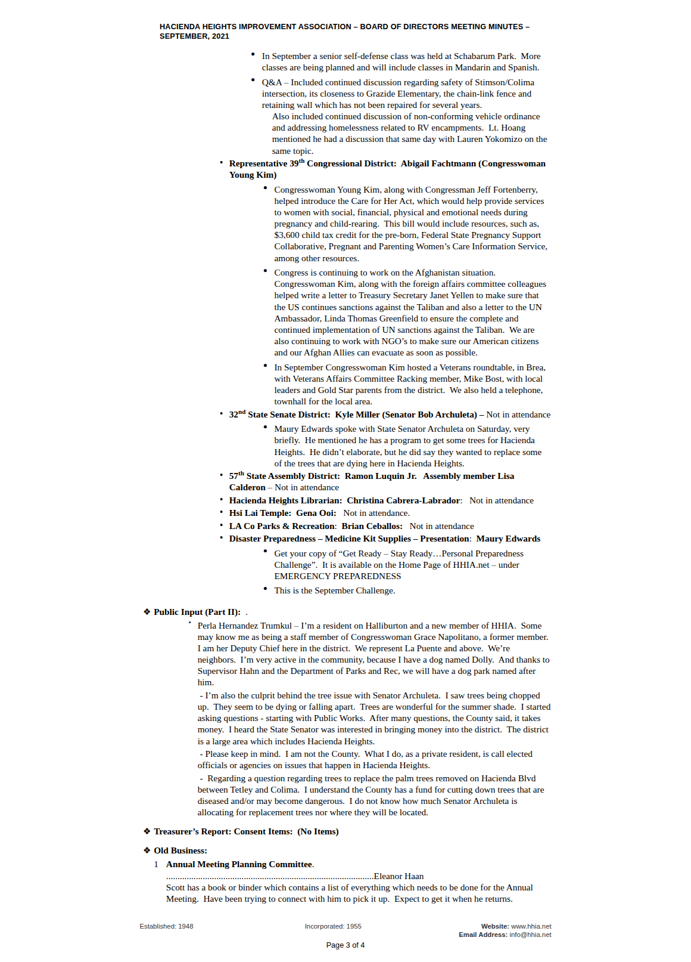HACIENDA HEIGHTS IMPROVEMENT ASSOCIATION – BOARD OF DIRECTORS MEETING MINUTES – SEPTEMBER, 2021
In September a senior self-defense class was held at Schabarum Park. More classes are being planned and will include classes in Mandarin and Spanish.
Q&A – Included continued discussion regarding safety of Stimson/Colima intersection, its closeness to Grazide Elementary, the chain-link fence and retaining wall which has not been repaired for several years.
Also included continued discussion of non-conforming vehicle ordinance and addressing homelessness related to RV encampments. Lt. Hoang mentioned he had a discussion that same day with Lauren Yokomizo on the same topic.
Representative 39th Congressional District: Abigail Fachtmann (Congresswoman Young Kim)
Congresswoman Young Kim, along with Congressman Jeff Fortenberry, helped introduce the Care for Her Act, which would help provide services to women with social, financial, physical and emotional needs during pregnancy and child-rearing. This bill would include resources, such as, $3,600 child tax credit for the pre-born, Federal State Pregnancy Support Collaborative, Pregnant and Parenting Women’s Care Information Service, among other resources.
Congress is continuing to work on the Afghanistan situation. Congresswoman Kim, along with the foreign affairs committee colleagues helped write a letter to Treasury Secretary Janet Yellen to make sure that the US continues sanctions against the Taliban and also a letter to the UN Ambassador, Linda Thomas Greenfield to ensure the complete and continued implementation of UN sanctions against the Taliban. We are also continuing to work with NGO’s to make sure our American citizens and our Afghan Allies can evacuate as soon as possible.
In September Congresswoman Kim hosted a Veterans roundtable, in Brea, with Veterans Affairs Committee Racking member, Mike Bost, with local leaders and Gold Star parents from the district. We also held a telephone, townhall for the local area.
32nd State Senate District: Kyle Miller (Senator Bob Archuleta) – Not in attendance
Maury Edwards spoke with State Senator Archuleta on Saturday, very briefly. He mentioned he has a program to get some trees for Hacienda Heights. He didn’t elaborate, but he did say they wanted to replace some of the trees that are dying here in Hacienda Heights.
57th State Assembly District: Ramon Luquin Jr. Assembly member Lisa Calderon – Not in attendance
Hacienda Heights Librarian: Christina Cabrera-Labrador: Not in attendance
Hsi Lai Temple: Gena Ooi: Not in attendance.
LA Co Parks & Recreation: Brian Ceballos: Not in attendance
Disaster Preparedness – Medicine Kit Supplies – Presentation: Maury Edwards
Get your copy of “Get Ready – Stay Ready…Personal Preparedness Challenge”. It is available on the Home Page of HHIA.net – under EMERGENCY PREPAREDNESS
This is the September Challenge.
Public Input (Part II): .
Perla Hernandez Trumkul – I’m a resident on Halliburton and a new member of HHIA. Some may know me as being a staff member of Congresswoman Grace Napolitano, a former member. I am her Deputy Chief here in the district. We represent La Puente and above. We’re neighbors. I’m very active in the community, because I have a dog named Dolly. And thanks to Supervisor Hahn and the Department of Parks and Rec, we will have a dog park named after him.
- I’m also the culprit behind the tree issue with Senator Archuleta. I saw trees being chopped up. They seem to be dying or falling apart. Trees are wonderful for the summer shade. I started asking questions - starting with Public Works. After many questions, the County said, it takes money. I heard the State Senator was interested in bringing money into the district. The district is a large area which includes Hacienda Heights.
- Please keep in mind. I am not the County. What I do, as a private resident, is call elected officials or agencies on issues that happen in Hacienda Heights.
- Regarding a question regarding trees to replace the palm trees removed on Hacienda Blvd between Tetley and Colima. I understand the County has a fund for cutting down trees that are diseased and/or may become dangerous. I do not know how much Senator Archuleta is allocating for replacement trees nor where they will be located.
Treasurer’s Report: Consent Items: (No Items)
Old Business:
1
Annual Meeting Planning Committee. ........................................................................................... Eleanor Haan
Scott has a book or binder which contains a list of everything which needs to be done for the Annual Meeting. Have been trying to connect with him to pick it up. Expect to get it when he returns.
Established: 1948
Incorporated: 1955
Website: www.hhia.net
Email Address: info@hhia.net
Page 3 of 4